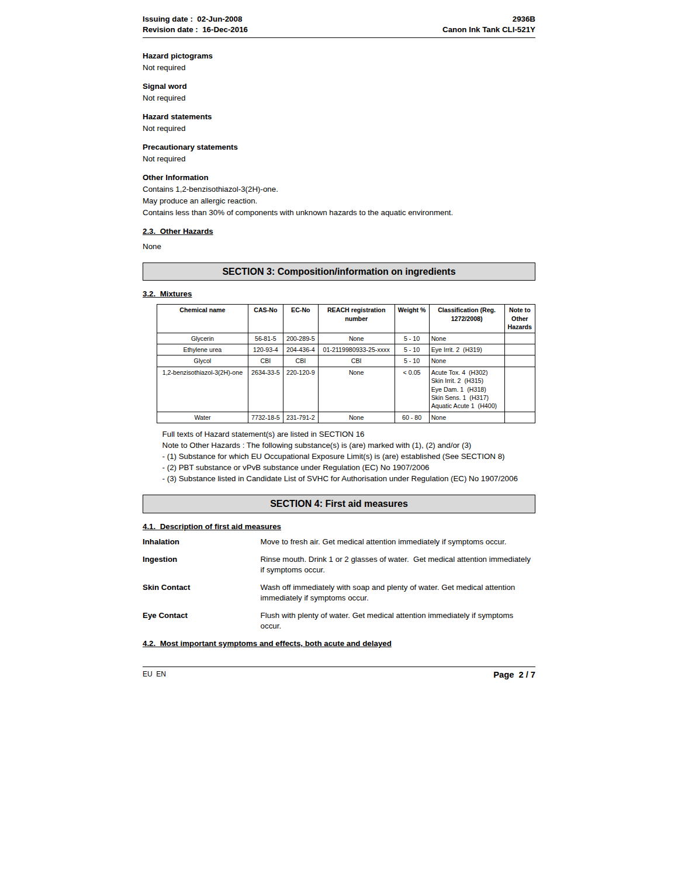Issuing date : 02-Jun-2008
Revision date : 16-Dec-2016
2936B
Canon Ink Tank CLI-521Y
Hazard pictograms
Not required
Signal word
Not required
Hazard statements
Not required
Precautionary statements
Not required
Other Information
Contains 1,2-benzisothiazol-3(2H)-one.
May produce an allergic reaction.
Contains less than 30% of components with unknown hazards to the aquatic environment.
2.3. Other Hazards
None
SECTION 3: Composition/information on ingredients
3.2. Mixtures
| Chemical name | CAS-No | EC-No | REACH registration number | Weight % | Classification (Reg. 1272/2008) | Note to Other Hazards |
| --- | --- | --- | --- | --- | --- | --- |
| Glycerin | 56-81-5 | 200-289-5 | None | 5 - 10 | None | |
| Ethylene urea | 120-93-4 | 204-436-4 | 01-2119980933-25-xxxx | 5 - 10 | Eye Irrit. 2 (H319) | |
| Glycol | CBI | CBI | CBI | 5 - 10 | None | |
| 1,2-benzisothiazol-3(2H)-one | 2634-33-5 | 220-120-9 | None | < 0.05 | Acute Tox. 4 (H302) Skin Irrit. 2 (H315) Eye Dam. 1 (H318) Skin Sens. 1 (H317) Aquatic Acute 1 (H400) | |
| Water | 7732-18-5 | 231-791-2 | None | 60 - 80 | None | |
Full texts of Hazard statement(s) are listed in SECTION 16
Note to Other Hazards : The following substance(s) is (are) marked with (1), (2) and/or (3)
- (1) Substance for which EU Occupational Exposure Limit(s) is (are) established (See SECTION 8)
- (2) PBT substance or vPvB substance under Regulation (EC) No 1907/2006
- (3) Substance listed in Candidate List of SVHC for Authorisation under Regulation (EC) No 1907/2006
SECTION 4: First aid measures
4.1. Description of first aid measures
Inhalation
Move to fresh air. Get medical attention immediately if symptoms occur.
Ingestion
Rinse mouth. Drink 1 or 2 glasses of water. Get medical attention immediately if symptoms occur.
Skin Contact
Wash off immediately with soap and plenty of water. Get medical attention immediately if symptoms occur.
Eye Contact
Flush with plenty of water. Get medical attention immediately if symptoms occur.
4.2. Most important symptoms and effects, both acute and delayed
EU EN
Page 2 / 7